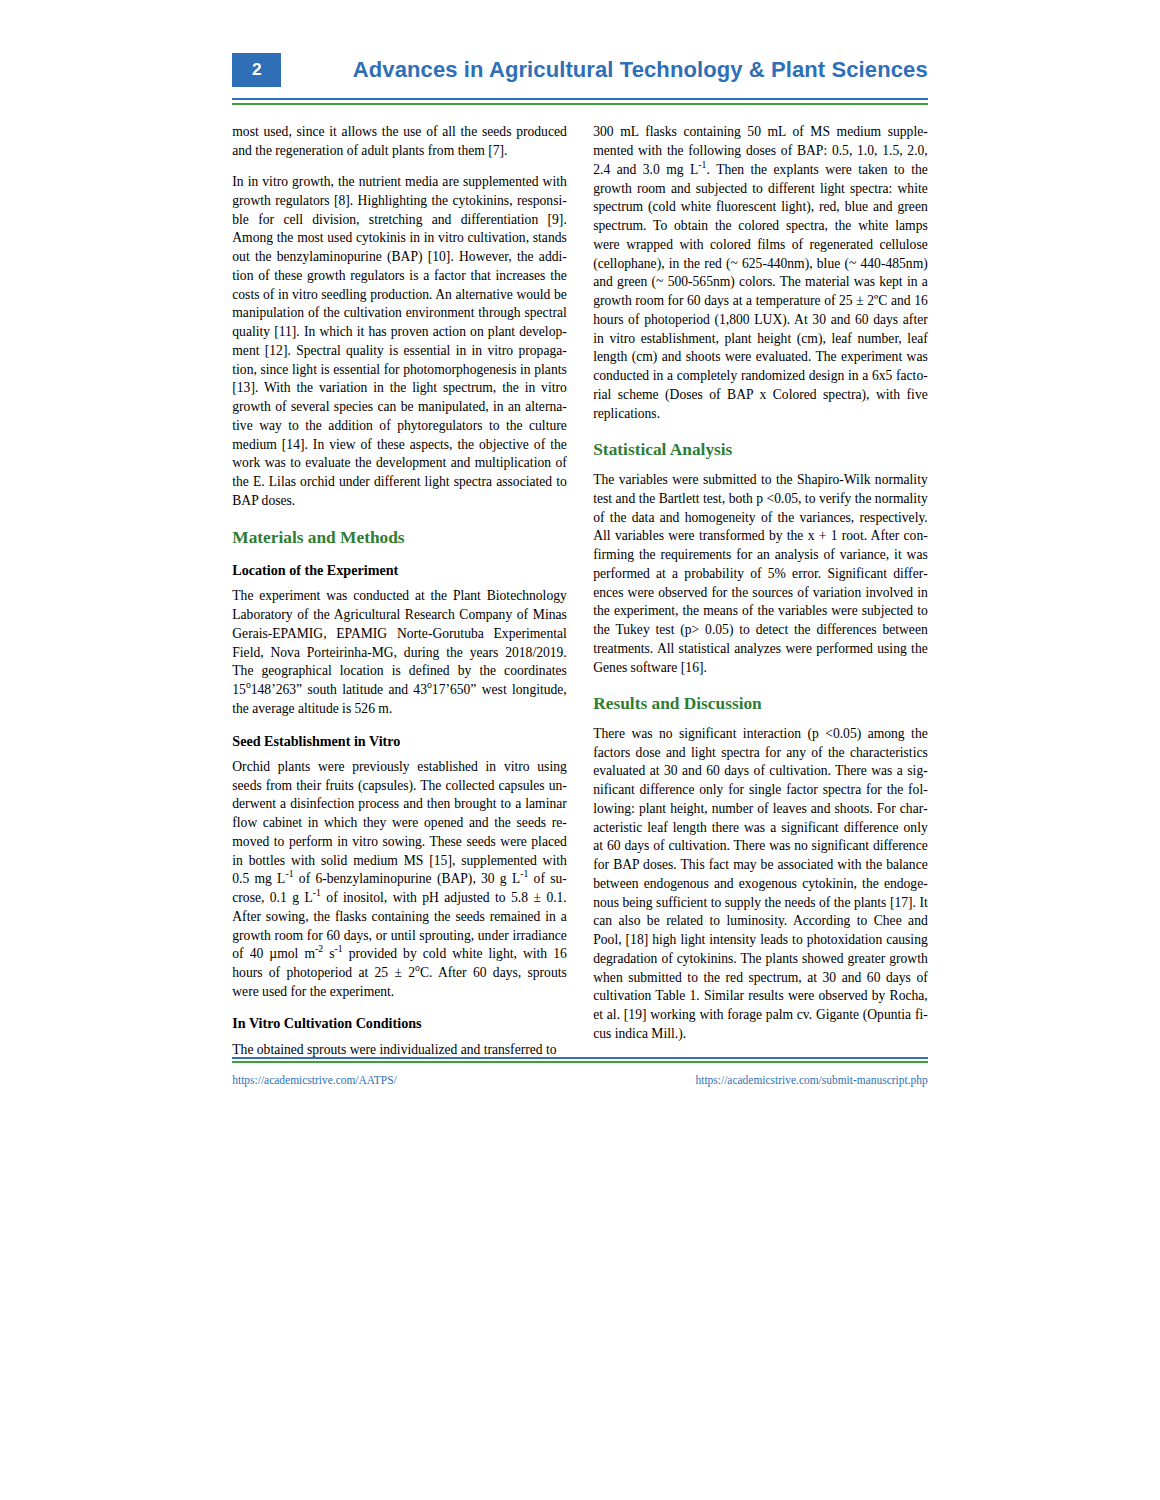2
Advances in Agricultural Technology & Plant Sciences
most used, since it allows the use of all the seeds produced and the regeneration of adult plants from them [7].
In in vitro growth, the nutrient media are supplemented with growth regulators [8]. Highlighting the cytokinins, responsible for cell division, stretching and differentiation [9]. Among the most used cytokinis in in vitro cultivation, stands out the benzylaminopurine (BAP) [10]. However, the addition of these growth regulators is a factor that increases the costs of in vitro seedling production. An alternative would be manipulation of the cultivation environment through spectral quality [11]. In which it has proven action on plant development [12]. Spectral quality is essential in in vitro propagation, since light is essential for photomorphogenesis in plants [13]. With the variation in the light spectrum, the in vitro growth of several species can be manipulated, in an alternative way to the addition of phytoregulators to the culture medium [14]. In view of these aspects, the objective of the work was to evaluate the development and multiplication of the E. Lilas orchid under different light spectra associated to BAP doses.
Materials and Methods
Location of the Experiment
The experiment was conducted at the Plant Biotechnology Laboratory of the Agricultural Research Company of Minas Gerais-EPAMIG, EPAMIG Norte-Gorutuba Experimental Field, Nova Porteirinha-MG, during the years 2018/2019. The geographical location is defined by the coordinates 15o148’263” south latitude and 43o17’650” west longitude, the average altitude is 526 m.
Seed Establishment in Vitro
Orchid plants were previously established in vitro using seeds from their fruits (capsules). The collected capsules underwent a disinfection process and then brought to a laminar flow cabinet in which they were opened and the seeds removed to perform in vitro sowing. These seeds were placed in bottles with solid medium MS [15], supplemented with 0.5 mg L-1 of 6-benzylaminopurine (BAP), 30 g L-1 of sucrose, 0.1 g L-1 of inositol, with pH adjusted to 5.8 ± 0.1. After sowing, the flasks containing the seeds remained in a growth room for 60 days, or until sprouting, under irradiance of 40 µmol m-2 s-1 provided by cold white light, with 16 hours of photoperiod at 25 ± 2oC. After 60 days, sprouts were used for the experiment.
In Vitro Cultivation Conditions
The obtained sprouts were individualized and transferred to
300 mL flasks containing 50 mL of MS medium supplemented with the following doses of BAP: 0.5, 1.0, 1.5, 2.0, 2.4 and 3.0 mg L-1. Then the explants were taken to the growth room and subjected to different light spectra: white spectrum (cold white fluorescent light), red, blue and green spectrum. To obtain the colored spectra, the white lamps were wrapped with colored films of regenerated cellulose (cellophane), in the red (~ 625-440nm), blue (~ 440-485nm) and green (~ 500-565nm) colors. The material was kept in a growth room for 60 days at a temperature of 25 ± 2ºC and 16 hours of photoperiod (1,800 LUX). At 30 and 60 days after in vitro establishment, plant height (cm), leaf number, leaf length (cm) and shoots were evaluated. The experiment was conducted in a completely randomized design in a 6x5 factorial scheme (Doses of BAP x Colored spectra), with five replications.
Statistical Analysis
The variables were submitted to the Shapiro-Wilk normality test and the Bartlett test, both p <0.05, to verify the normality of the data and homogeneity of the variances, respectively. All variables were transformed by the x + 1 root. After confirming the requirements for an analysis of variance, it was performed at a probability of 5% error. Significant differences were observed for the sources of variation involved in the experiment, the means of the variables were subjected to the Tukey test (p> 0.05) to detect the differences between treatments. All statistical analyzes were performed using the Genes software [16].
Results and Discussion
There was no significant interaction (p <0.05) among the factors dose and light spectra for any of the characteristics evaluated at 30 and 60 days of cultivation. There was a significant difference only for single factor spectra for the following: plant height, number of leaves and shoots. For characteristic leaf length there was a significant difference only at 60 days of cultivation. There was no significant difference for BAP doses. This fact may be associated with the balance between endogenous and exogenous cytokinin, the endogenous being sufficient to supply the needs of the plants [17]. It can also be related to luminosity. According to Chee and Pool, [18] high light intensity leads to photoxidation causing degradation of cytokinins. The plants showed greater growth when submitted to the red spectrum, at 30 and 60 days of cultivation Table 1. Similar results were observed by Rocha, et al. [19] working with forage palm cv. Gigante (Opuntia ficus indica Mill.).
https://academicstrive.com/AATPS/ https://academicstrive.com/submit-manuscript.php